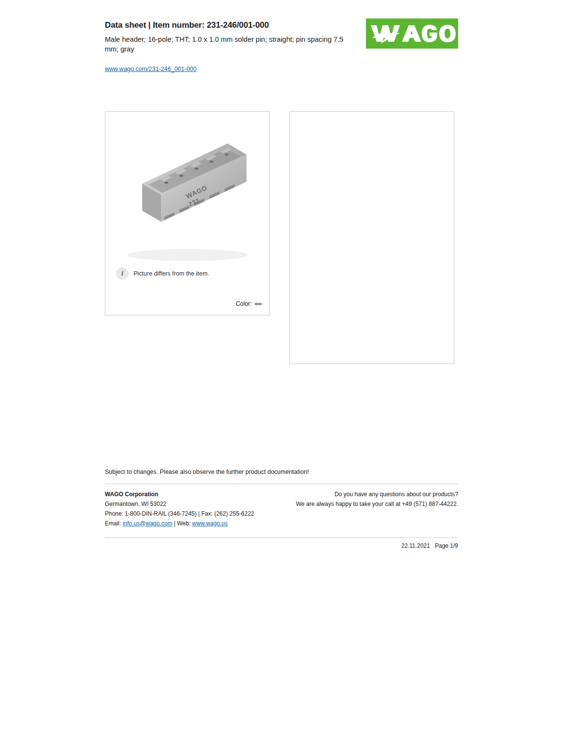Data sheet | Item number: 231-246/001-000
Male header; 16-pole; THT; 1.0 x 1.0 mm solder pin; straight; pin spacing 7.5 mm; gray
www.wago.com/231-246_001-000
WAGO 231
i Picture differs from the item.
Color:
Subject to changes. Please also observe the further product documentation!
WAGO Corporation
Germantown, WI 53022
Phone: 1-800-DIN-RAIL (346-7245) | Fax: (262) 255-6222
Email: info.us@wago.com | Web: www.wago.us
Do you have any questions about our products?
We are always happy to take your call at +49 (571) 887-44222.
22.11.2021 Page 1/9